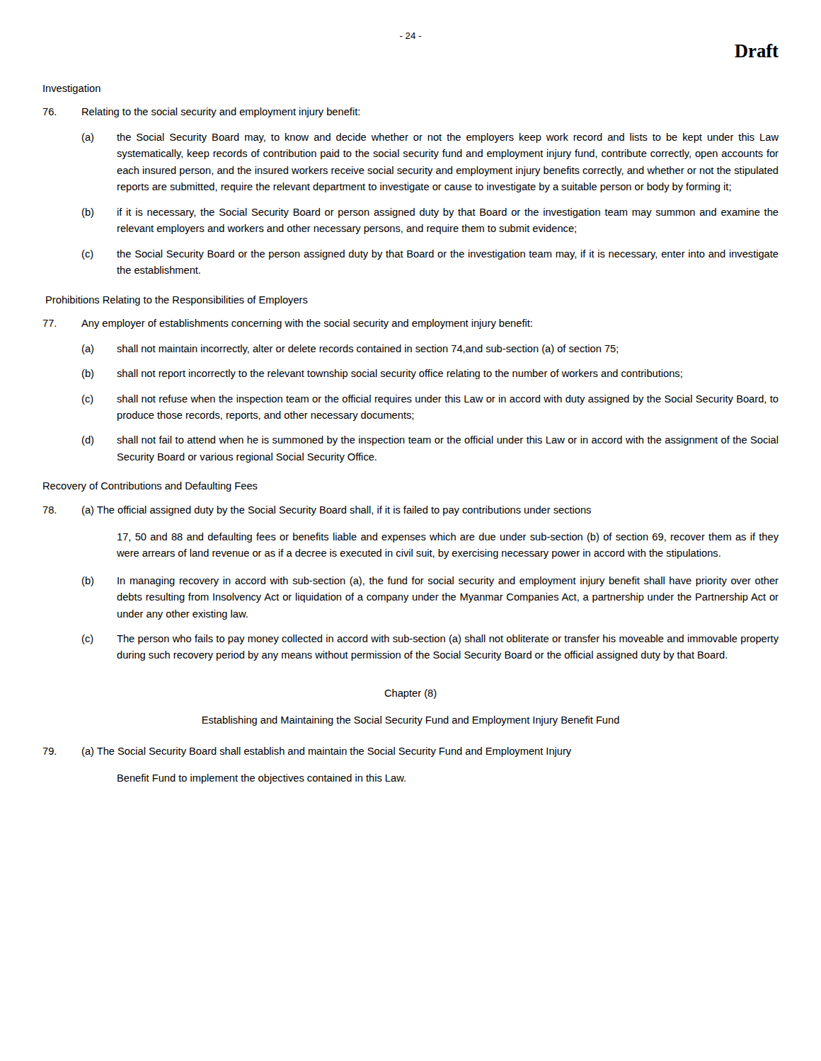- 24 -
Draft
Investigation
76.
Relating to the social security and employment injury benefit:
(a)
the Social Security Board may, to know and decide whether or not the employers keep work record and lists to be kept under this Law systematically, keep records of contribution paid to the social security fund and employment injury fund, contribute correctly, open accounts for each insured person, and the insured workers receive social security and employment injury benefits correctly, and whether or not the stipulated reports are submitted, require the relevant department to investigate or cause to investigate by a suitable person or body by forming it;
(b)
if it is necessary, the Social Security Board or person assigned duty by that Board or the investigation team may summon and examine the relevant employers and workers and other necessary persons, and require them to submit evidence;
(c)
the Social Security Board or the person assigned duty by that Board or the investigation team may, if it is necessary, enter into and investigate the establishment.
Prohibitions Relating to the Responsibilities of Employers
77.
Any employer of establishments concerning with the social security and employment injury benefit:
(a)
shall not maintain incorrectly, alter or delete records contained in section 74,and sub-section (a) of section 75;
(b)
shall not report incorrectly to the relevant township social security office relating to the number of workers and contributions;
(c)
shall not refuse when the inspection team or the official requires under this Law or in accord with duty assigned by the Social Security Board, to produce those records, reports, and other necessary documents;
(d)
shall not fail to attend when he is summoned by the inspection team or the official under this Law or in accord with the assignment of the Social Security Board or various regional Social Security Office.
Recovery of Contributions and Defaulting Fees
78.
(a) The official assigned duty by the Social Security Board shall, if it is failed to pay contributions under sections
17, 50 and 88 and defaulting fees or benefits liable and expenses which are due under sub-section (b) of section 69, recover them as if they were arrears of land revenue or as if a decree is executed in civil suit, by exercising necessary power in accord with the stipulations.
(b)
In managing recovery in accord with sub-section (a), the fund for social security and employment injury benefit shall have priority over other debts resulting from Insolvency Act or liquidation of a company under the Myanmar Companies Act, a partnership under the Partnership Act or under any other existing law.
(c)
The person who fails to pay money collected in accord with sub-section (a) shall not obliterate or transfer his moveable and immovable property during such recovery period by any means without permission of the Social Security Board or the official assigned duty by that Board.
Chapter (8)
Establishing and Maintaining the Social Security Fund and Employment Injury Benefit Fund
79.
(a) The Social Security Board shall establish and maintain the Social Security Fund and Employment Injury
Benefit Fund to implement the objectives contained in this Law.